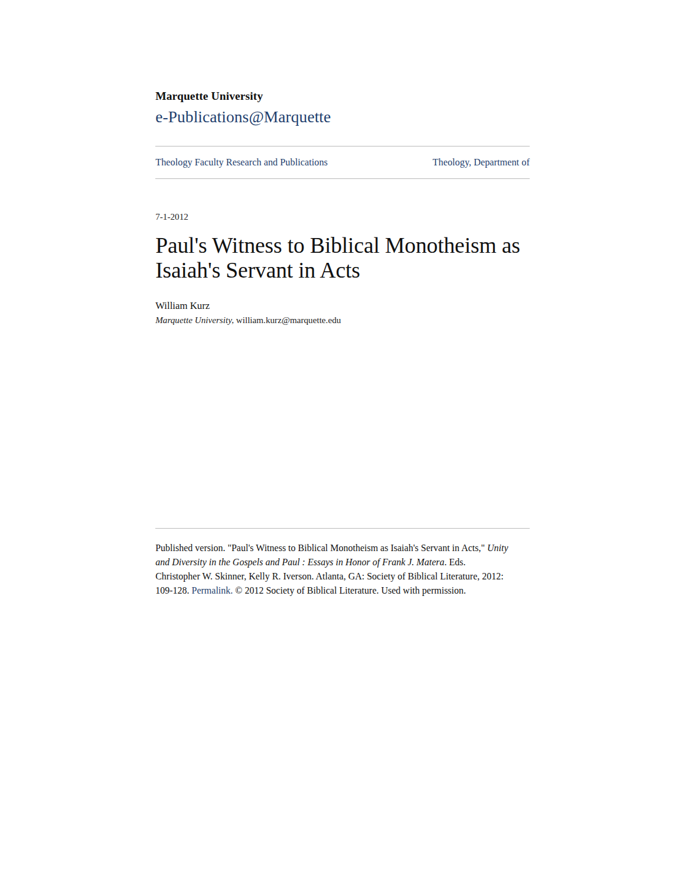Marquette University
e-Publications@Marquette
Theology Faculty Research and Publications
Theology, Department of
7-1-2012
Paul's Witness to Biblical Monotheism as Isaiah's Servant in Acts
William Kurz
Marquette University, william.kurz@marquette.edu
Published version. "Paul's Witness to Biblical Monotheism as Isaiah's Servant in Acts," Unity and Diversity in the Gospels and Paul : Essays in Honor of Frank J. Matera. Eds. Christopher W. Skinner, Kelly R. Iverson. Atlanta, GA: Society of Biblical Literature, 2012: 109-128. Permalink. © 2012 Society of Biblical Literature. Used with permission.